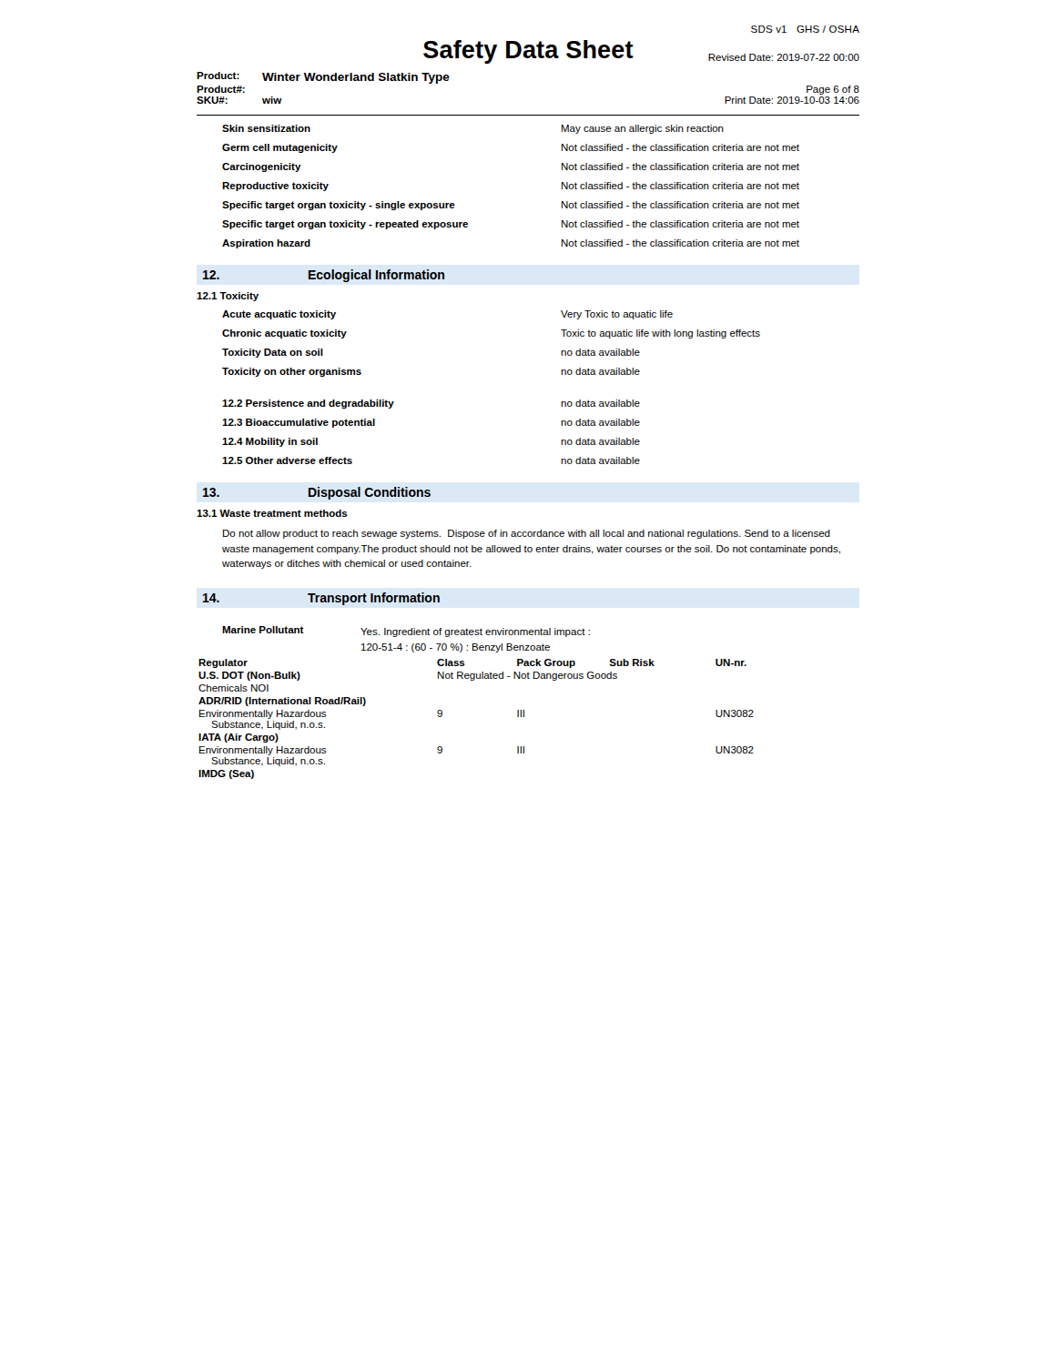SDS v1 GHS / OSHA
Safety Data Sheet
Revised Date: 2019-07-22 00:00
| Product: | Winter Wonderland Slatkin Type | |
| Product#: | | Page 6 of 8 |
| SKU#: | wiw | Print Date: 2019-10-03 14:06 |
Skin sensitization
May cause an allergic skin reaction
Germ cell mutagenicity
Not classified - the classification criteria are not met
Carcinogenicity
Not classified - the classification criteria are not met
Reproductive toxicity
Not classified - the classification criteria are not met
Specific target organ toxicity - single exposure
Not classified - the classification criteria are not met
Specific target organ toxicity - repeated exposure
Not classified - the classification criteria are not met
Aspiration hazard
Not classified - the classification criteria are not met
12. Ecological Information
12.1 Toxicity
Acute acquatic toxicity
Very Toxic to aquatic life
Chronic acquatic toxicity
Toxic to aquatic life with long lasting effects
Toxicity Data on soil
no data available
Toxicity on other organisms
no data available
12.2 Persistence and degradability
no data available
12.3 Bioaccumulative potential
no data available
12.4 Mobility in soil
no data available
12.5 Other adverse effects
no data available
13. Disposal Conditions
13.1 Waste treatment methods
Do not allow product to reach sewage systems. Dispose of in accordance with all local and national regulations. Send to a licensed waste management company.The product should not be allowed to enter drains, water courses or the soil. Do not contaminate ponds, waterways or ditches with chemical or used container.
14. Transport Information
Marine Pollutant
Yes. Ingredient of greatest environmental impact :
120-51-4 : (60 - 70 %) : Benzyl Benzoate
| Regulator | Class | Pack Group | Sub Risk | UN-nr. |
| --- | --- | --- | --- | --- |
| U.S. DOT (Non-Bulk) | Not Regulated - Not Dangerous Goods |
| Chemicals NOI | | | | |
| ADR/RID (International Road/Rail) | | | | |
| Environmentally Hazardous Substance, Liquid, n.o.s. | 9 | III | | UN3082 |
| IATA (Air Cargo) | | | | |
| Environmentally Hazardous Substance, Liquid, n.o.s. | 9 | III | | UN3082 |
| IMDG (Sea) | | | | |